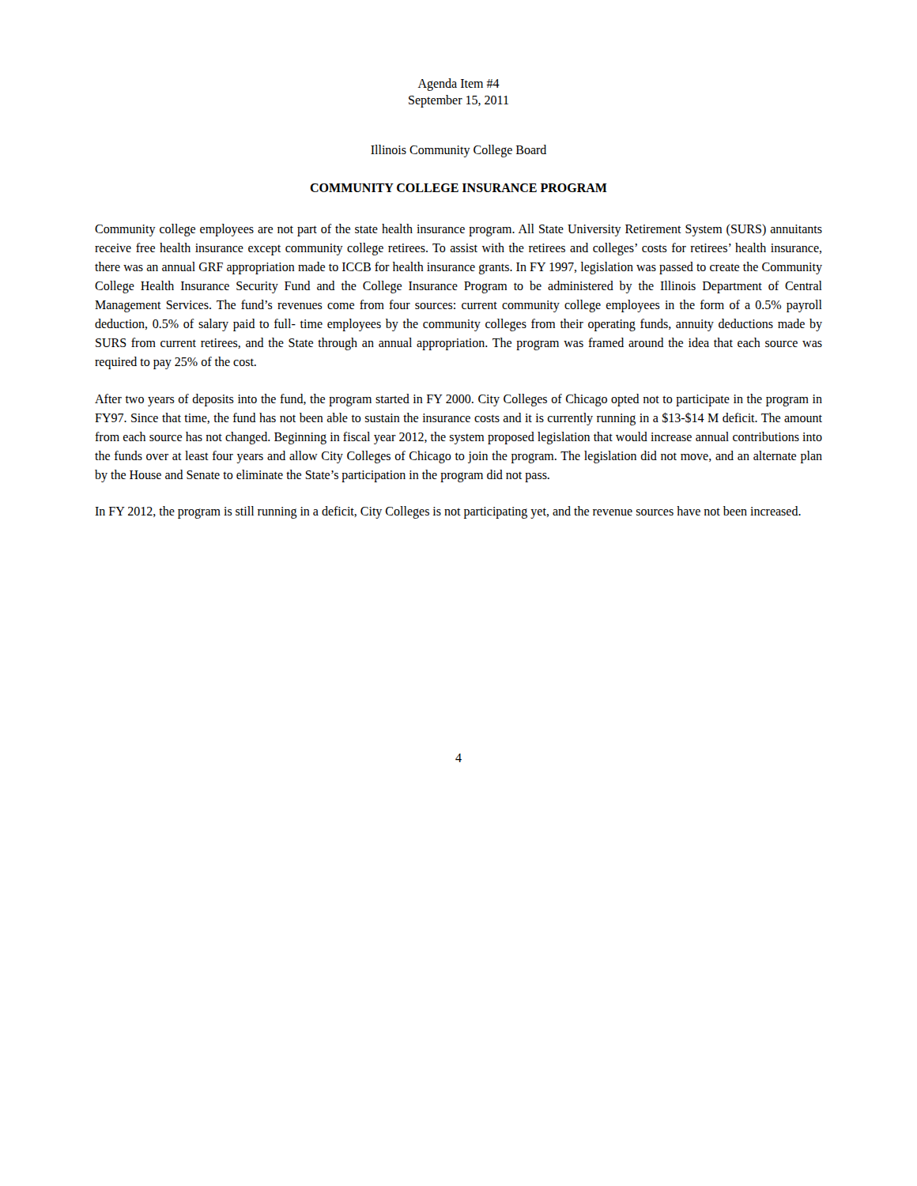Agenda Item #4
September 15, 2011
Illinois Community College Board
Community College Insurance Program
Community college employees are not part of the state health insurance program. All State University Retirement System (SURS) annuitants receive free health insurance except community college retirees. To assist with the retirees and colleges’ costs for retirees’ health insurance, there was an annual GRF appropriation made to ICCB for health insurance grants. In FY 1997, legislation was passed to create the Community College Health Insurance Security Fund and the College Insurance Program to be administered by the Illinois Department of Central Management Services. The fund’s revenues come from four sources: current community college employees in the form of a 0.5% payroll deduction, 0.5% of salary paid to full- time employees by the community colleges from their operating funds, annuity deductions made by SURS from current retirees, and the State through an annual appropriation. The program was framed around the idea that each source was required to pay 25% of the cost.
After two years of deposits into the fund, the program started in FY 2000. City Colleges of Chicago opted not to participate in the program in FY97. Since that time, the fund has not been able to sustain the insurance costs and it is currently running in a $13-$14 M deficit. The amount from each source has not changed. Beginning in fiscal year 2012, the system proposed legislation that would increase annual contributions into the funds over at least four years and allow City Colleges of Chicago to join the program. The legislation did not move, and an alternate plan by the House and Senate to eliminate the State’s participation in the program did not pass.
In FY 2012, the program is still running in a deficit, City Colleges is not participating yet, and the revenue sources have not been increased.
4